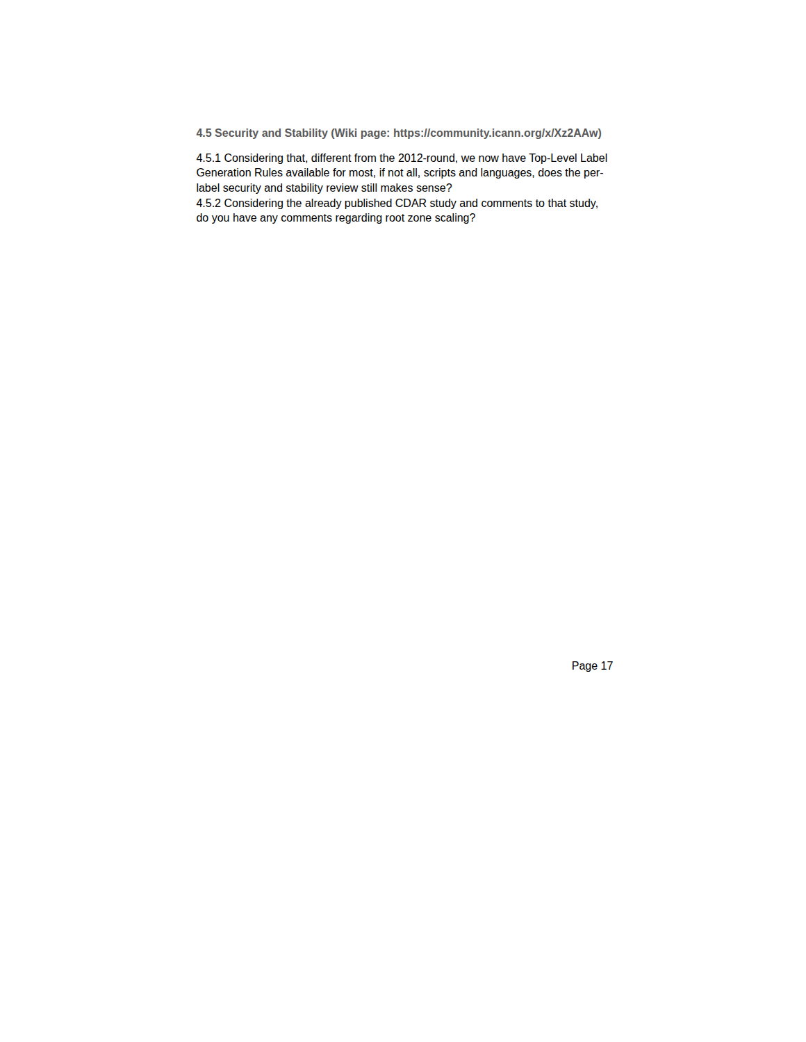4.5 Security and Stability (Wiki page: https://community.icann.org/x/Xz2AAw)
4.5.1 Considering that, different from the 2012-round, we now have Top-Level Label Generation Rules available for most, if not all, scripts and languages, does the per-label security and stability review still makes sense?
4.5.2 Considering the already published CDAR study and comments to that study, do you have any comments regarding root zone scaling?
Page 17